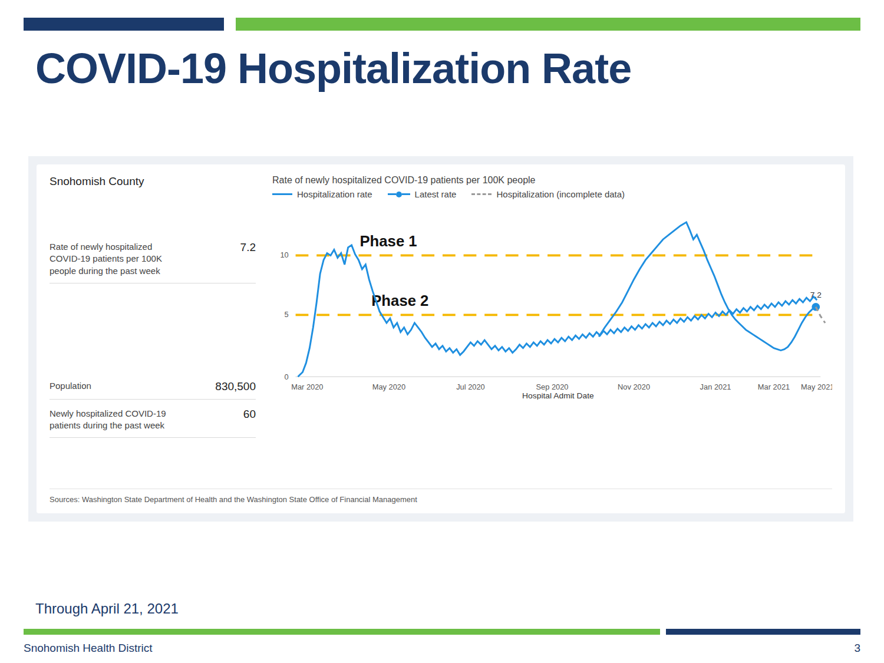COVID-19 Hospitalization Rate
Snohomish County
Rate of newly hospitalized COVID-19 patients per 100K people during the past week
7.2
Population
830,500
Newly hospitalized COVID-19 patients during the past week
60
Rate of newly hospitalized COVID-19 patients per 100K people
Hospitalization rate Latest rate Hospitalization (incomplete data)
0 5 10 Phase 1 Phase 2 7.2 Mar 2020 May 2020 Jul 2020 Sep 2020 Nov 2020 Jan 2021 Mar 2021 May 2021 Hospital Admit Date
Sources: Washington State Department of Health and the Washington State Office of Financial Management
Through April 21, 2021
Snohomish Health District
3